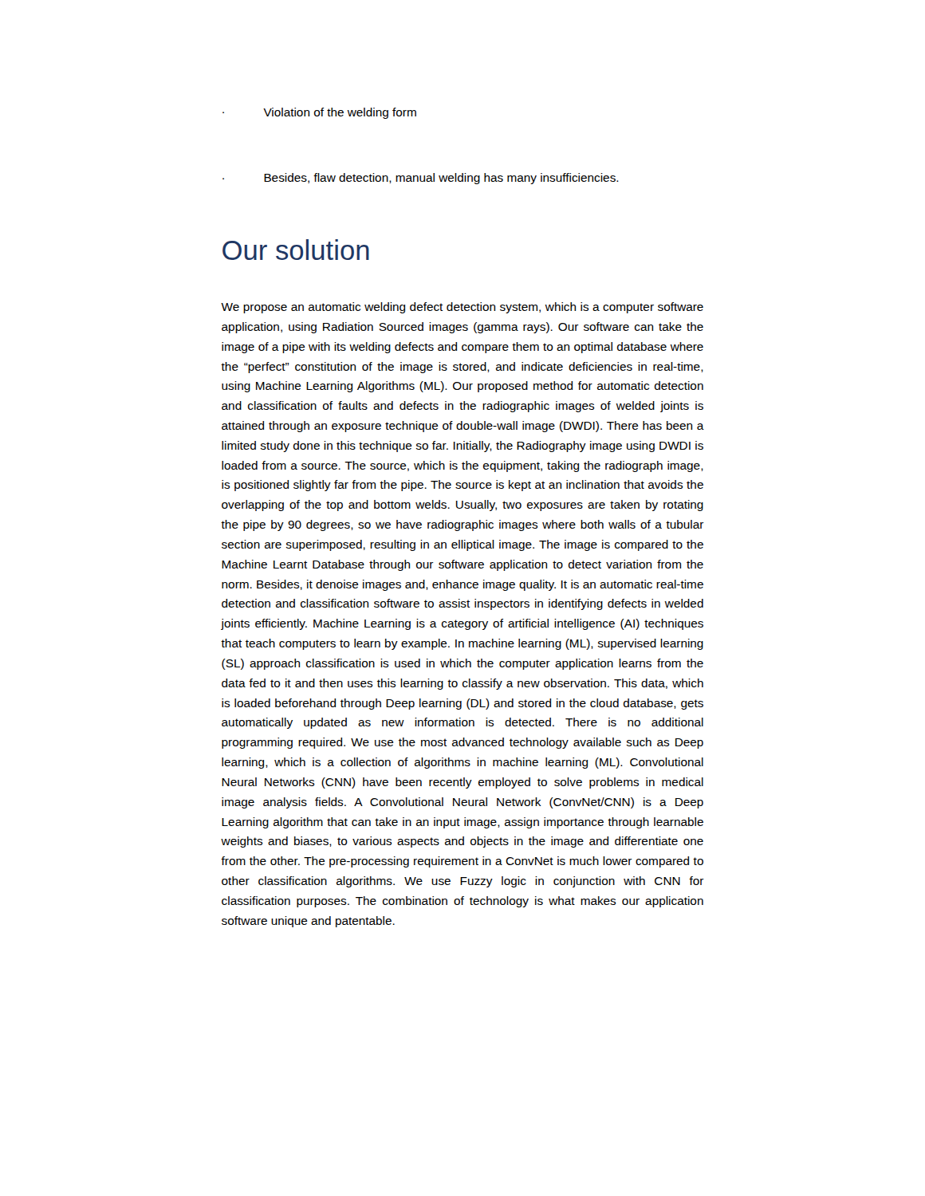Violation of the welding form
Besides, flaw detection, manual welding has many insufficiencies.
Our solution
We propose an automatic welding defect detection system, which is a computer software application, using Radiation Sourced images (gamma rays). Our software can take the image of a pipe with its welding defects and compare them to an optimal database where the “perfect” constitution of the image is stored, and indicate deficiencies in real-time, using Machine Learning Algorithms (ML). Our proposed method for automatic detection and classification of faults and defects in the radiographic images of welded joints is attained through an exposure technique of double-wall image (DWDI). There has been a limited study done in this technique so far. Initially, the Radiography image using DWDI is loaded from a source. The source, which is the equipment, taking the radiograph image, is positioned slightly far from the pipe. The source is kept at an inclination that avoids the overlapping of the top and bottom welds. Usually, two exposures are taken by rotating the pipe by 90 degrees, so we have radiographic images where both walls of a tubular section are superimposed, resulting in an elliptical image. The image is compared to the Machine Learnt Database through our software application to detect variation from the norm. Besides, it denoise images and, enhance image quality. It is an automatic real-time detection and classification software to assist inspectors in identifying defects in welded joints efficiently. Machine Learning is a category of artificial intelligence (AI) techniques that teach computers to learn by example. In machine learning (ML), supervised learning (SL) approach classification is used in which the computer application learns from the data fed to it and then uses this learning to classify a new observation. This data, which is loaded beforehand through Deep learning (DL) and stored in the cloud database, gets automatically updated as new information is detected. There is no additional programming required. We use the most advanced technology available such as Deep learning, which is a collection of algorithms in machine learning (ML). Convolutional Neural Networks (CNN) have been recently employed to solve problems in medical image analysis fields. A Convolutional Neural Network (ConvNet/CNN) is a Deep Learning algorithm that can take in an input image, assign importance through learnable weights and biases, to various aspects and objects in the image and differentiate one from the other. The pre-processing requirement in a ConvNet is much lower compared to other classification algorithms. We use Fuzzy logic in conjunction with CNN for classification purposes. The combination of technology is what makes our application software unique and patentable.